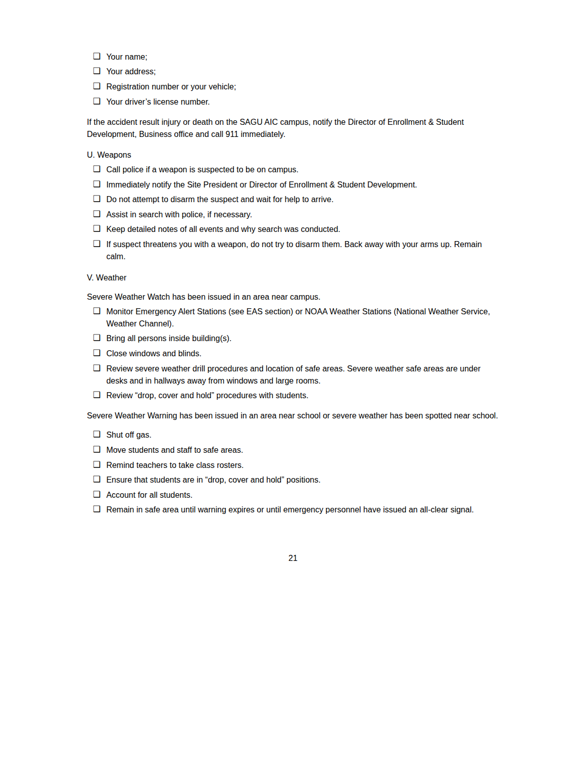Your name;
Your address;
Registration number or your vehicle;
Your driver’s license number.
If the accident result injury or death on the SAGU AIC campus, notify the Director of Enrollment & Student Development, Business office and call 911 immediately.
U. Weapons
Call police if a weapon is suspected to be on campus.
Immediately notify the Site President or Director of Enrollment & Student Development.
Do not attempt to disarm the suspect and wait for help to arrive.
Assist in search with police, if necessary.
Keep detailed notes of all events and why search was conducted.
If suspect threatens you with a weapon, do not try to disarm them. Back away with your arms up. Remain calm.
V. Weather
Severe Weather Watch has been issued in an area near campus.
Monitor Emergency Alert Stations (see EAS section) or NOAA Weather Stations (National Weather Service, Weather Channel).
Bring all persons inside building(s).
Close windows and blinds.
Review severe weather drill procedures and location of safe areas. Severe weather safe areas are under desks and in hallways away from windows and large rooms.
Review “drop, cover and hold” procedures with students.
Severe Weather Warning has been issued in an area near school or severe weather has been spotted near school.
Shut off gas.
Move students and staff to safe areas.
Remind teachers to take class rosters.
Ensure that students are in “drop, cover and hold” positions.
Account for all students.
Remain in safe area until warning expires or until emergency personnel have issued an all-clear signal.
21